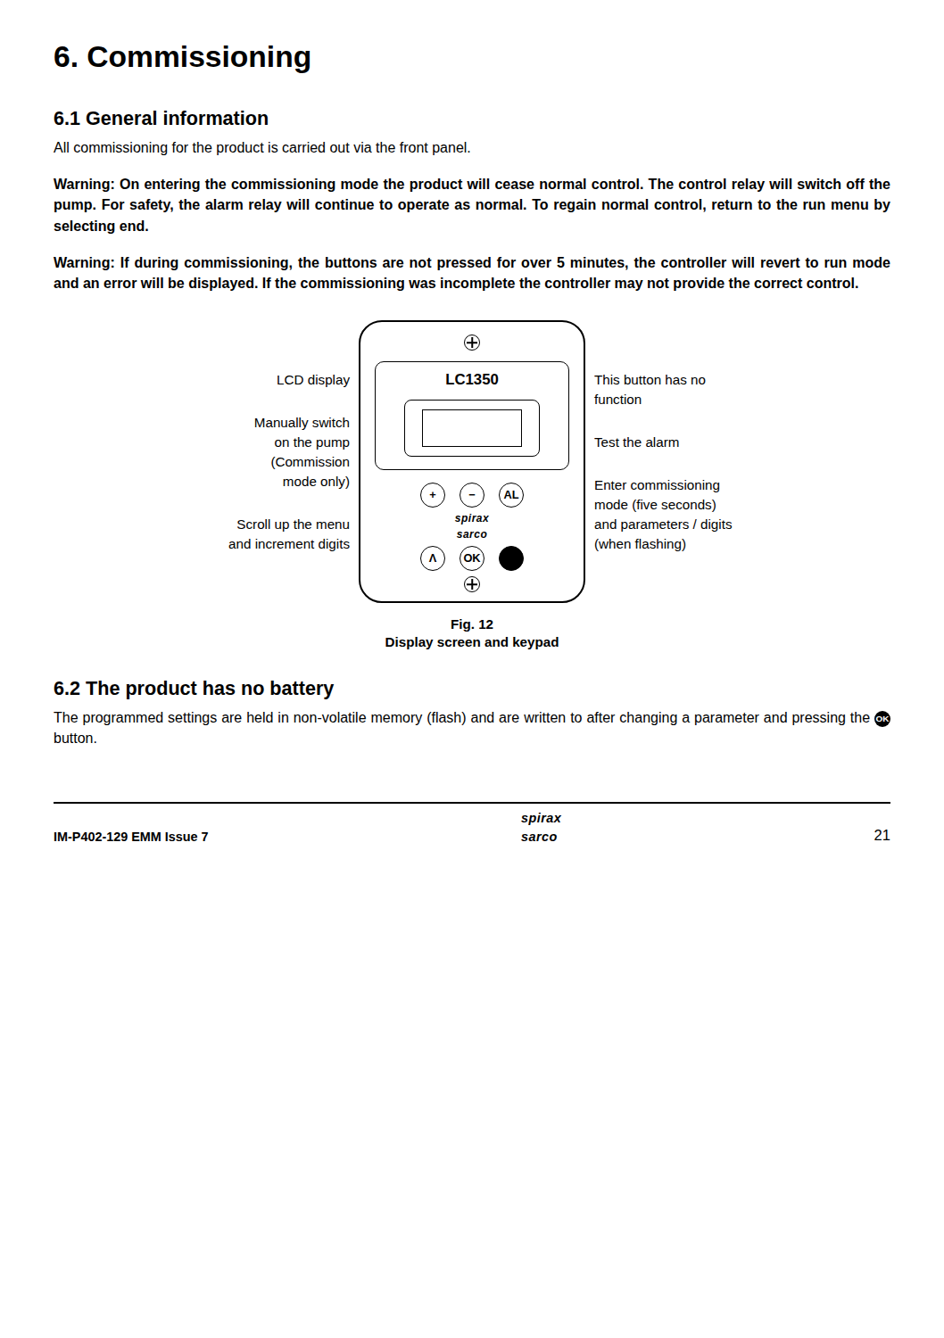6. Commissioning
6.1 General information
All commissioning for the product is carried out via the front panel.
Warning: On entering the commissioning mode the product will cease normal control. The control relay will switch off the pump. For safety, the alarm relay will continue to operate as normal. To regain normal control, return to the run menu by selecting end.
Warning: If during commissioning, the buttons are not pressed for over 5 minutes, the controller will revert to run mode and an error will be displayed. If the commissioning was incomplete the controller may not provide the correct control.
LCD display
Manually switch
on the pump
(Commission
mode only)
Scroll up the menu
and increment digits
LC1350
+ − AL
spirax
sarco
Λ OK
This button has no
function
Test the alarm
Enter commissioning
mode (five seconds)
and parameters / digits
(when flashing)
Fig. 12
Display screen and keypad
6.2 The product has no battery
The programmed settings are held in non-volatile memory (flash) and are written to after changing a parameter and pressing the OK button.
IM-P402-129 EMM Issue 7
spirax
sarco
21